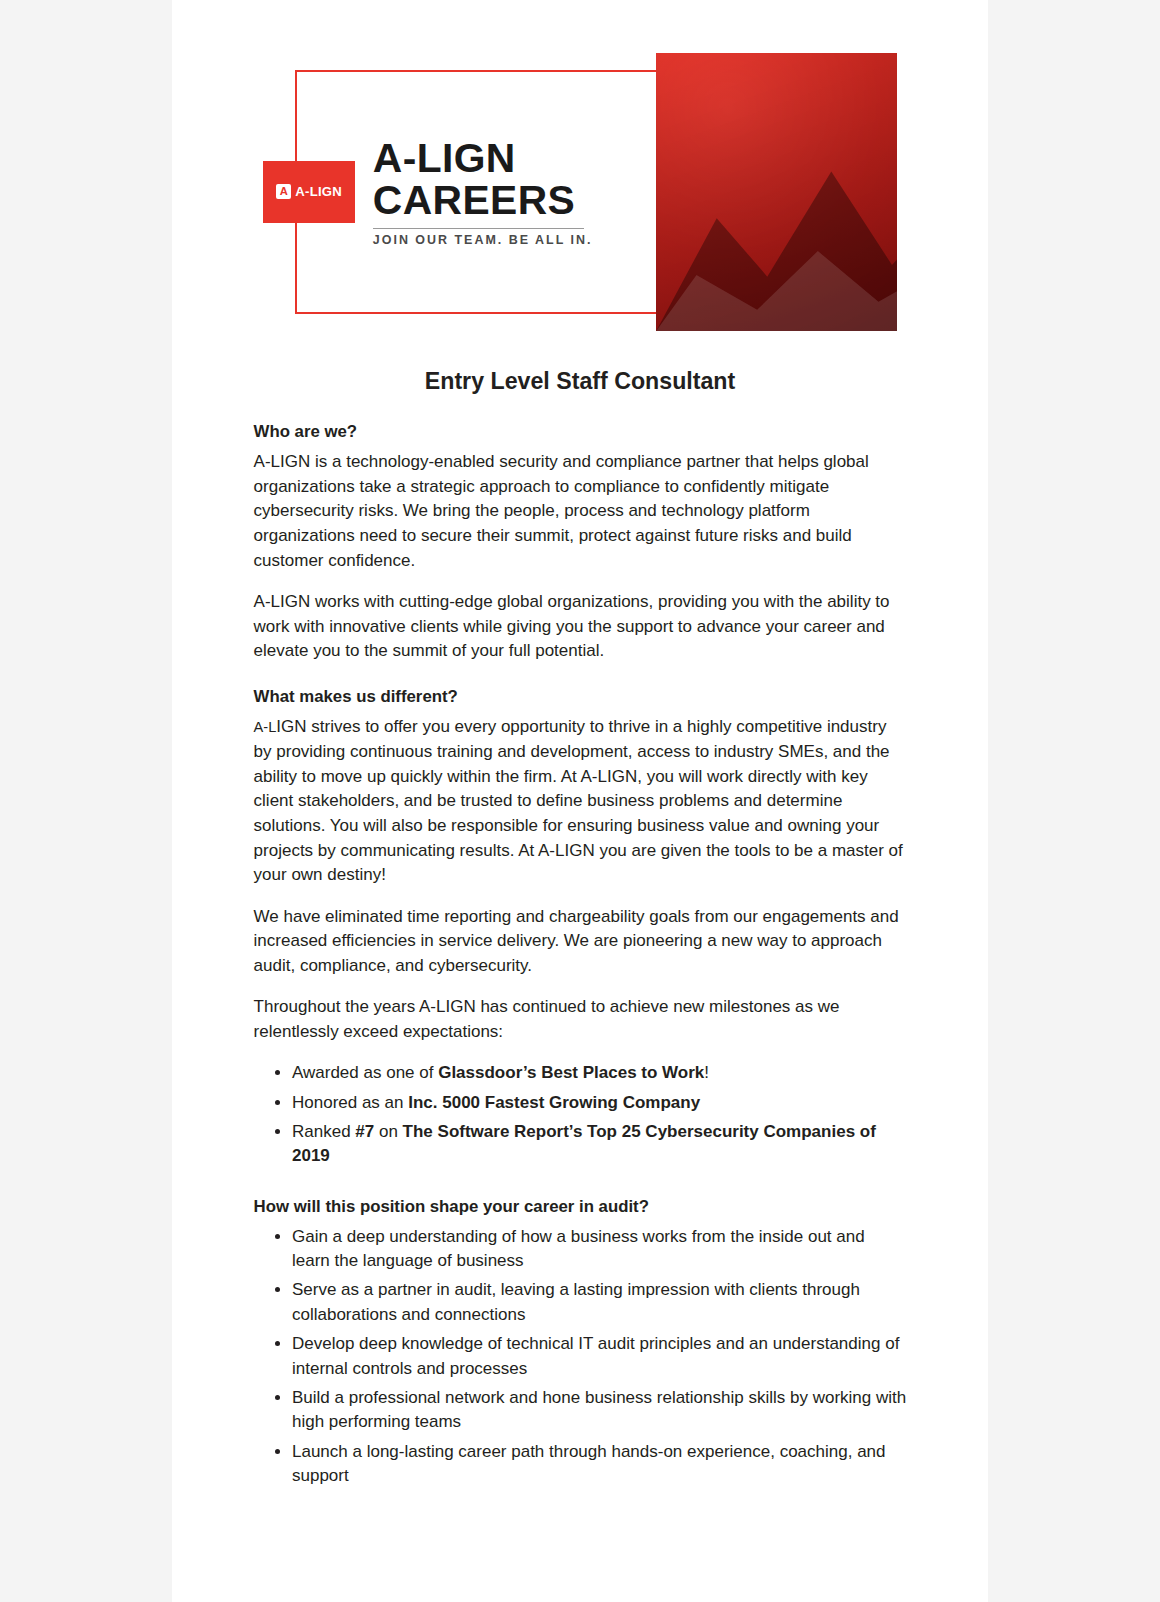AA-LIGN
A-LIGN CAREERS JOIN OUR TEAM. BE ALL IN.
Entry Level Staff Consultant
Who are we?
A-LIGN is a technology-enabled security and compliance partner that helps global organizations take a strategic approach to compliance to confidently mitigate cybersecurity risks. We bring the people, process and technology platform organizations need to secure their summit, protect against future risks and build customer confidence.
A-LIGN works with cutting-edge global organizations, providing you with the ability to work with innovative clients while giving you the support to advance your career and elevate you to the summit of your full potential.
What makes us different?
A-LIGN strives to offer you every opportunity to thrive in a highly competitive industry by providing continuous training and development, access to industry SMEs, and the ability to move up quickly within the firm. At A-LIGN, you will work directly with key client stakeholders, and be trusted to define business problems and determine solutions. You will also be responsible for ensuring business value and owning your projects by communicating results. At A-LIGN you are given the tools to be a master of your own destiny!
We have eliminated time reporting and chargeability goals from our engagements and increased efficiencies in service delivery. We are pioneering a new way to approach audit, compliance, and cybersecurity.
Throughout the years A-LIGN has continued to achieve new milestones as we relentlessly exceed expectations:
Awarded as one of Glassdoor’s Best Places to Work!
Honored as an Inc. 5000 Fastest Growing Company
Ranked #7 on The Software Report’s Top 25 Cybersecurity Companies of 2019
How will this position shape your career in audit?
Gain a deep understanding of how a business works from the inside out and learn the language of business
Serve as a partner in audit, leaving a lasting impression with clients through collaborations and connections
Develop deep knowledge of technical IT audit principles and an understanding of internal controls and processes
Build a professional network and hone business relationship skills by working with high performing teams
Launch a long-lasting career path through hands-on experience, coaching, and support